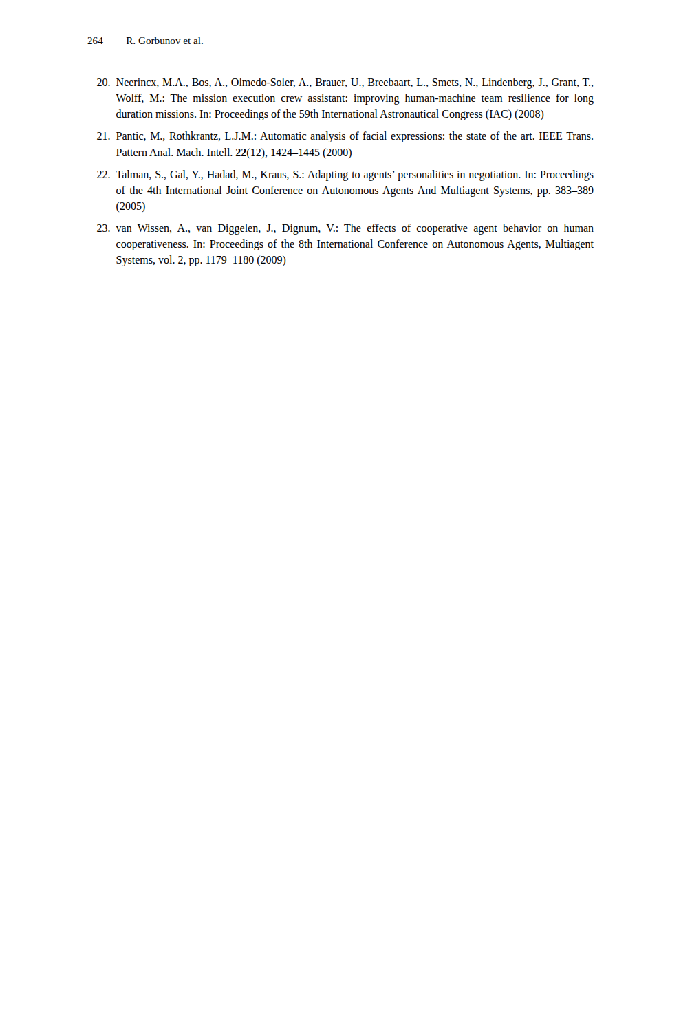264 R. Gorbunov et al.
20. Neerincx, M.A., Bos, A., Olmedo-Soler, A., Brauer, U., Breebaart, L., Smets, N., Lindenberg, J., Grant, T., Wolff, M.: The mission execution crew assistant: improving human-machine team resilience for long duration missions. In: Proceedings of the 59th International Astronautical Congress (IAC) (2008)
21. Pantic, M., Rothkrantz, L.J.M.: Automatic analysis of facial expressions: the state of the art. IEEE Trans. Pattern Anal. Mach. Intell. 22(12), 1424–1445 (2000)
22. Talman, S., Gal, Y., Hadad, M., Kraus, S.: Adapting to agents’ personalities in negotiation. In: Proceedings of the 4th International Joint Conference on Autonomous Agents And Multiagent Systems, pp. 383–389 (2005)
23. van Wissen, A., van Diggelen, J., Dignum, V.: The effects of cooperative agent behavior on human cooperativeness. In: Proceedings of the 8th International Conference on Autonomous Agents, Multiagent Systems, vol. 2, pp. 1179–1180 (2009)